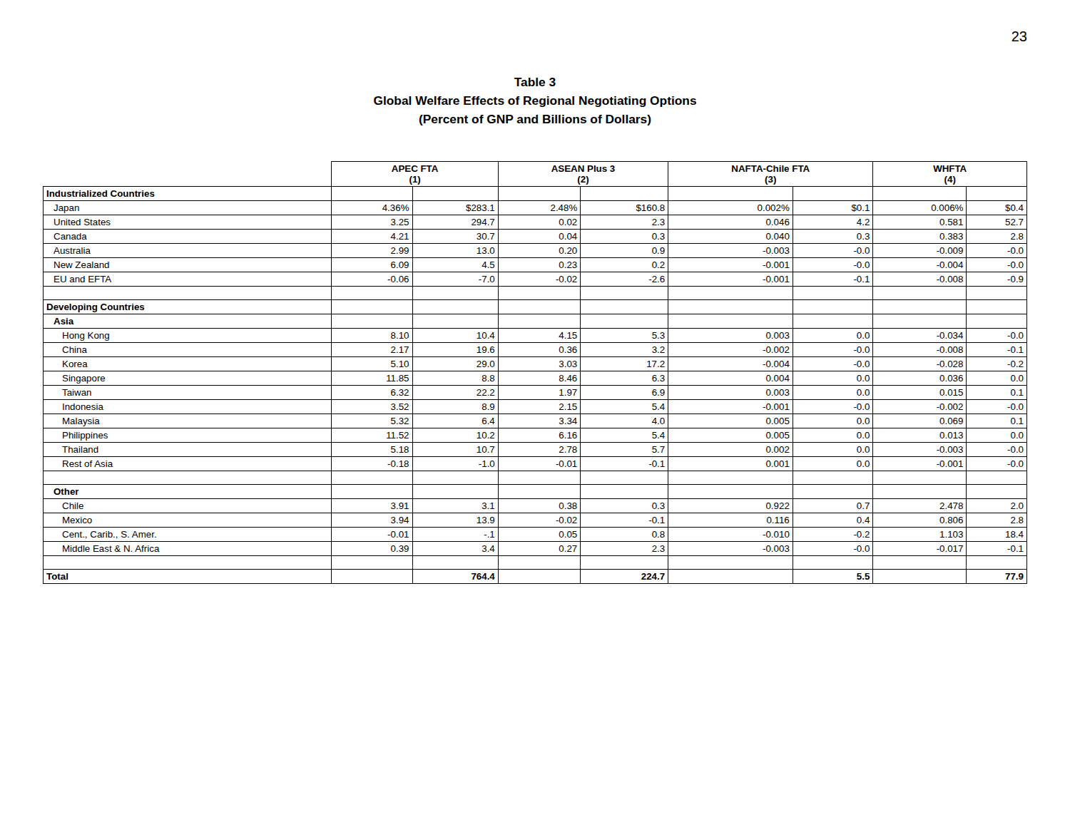23
Table 3
Global Welfare Effects of Regional Negotiating Options
(Percent of GNP and Billions of Dollars)
| | APEC FTA (1) | ASEAN Plus 3 (2) | NAFTA-Chile FTA (3) | WHFTA (4) |
| --- | --- | --- | --- | --- |
| Industrialized Countries | | | | | | | | |
| Japan | 4.36% | $283.1 | 2.48% | $160.8 | 0.002% | $0.1 | 0.006% | $0.4 |
| United States | 3.25 | 294.7 | 0.02 | 2.3 | 0.046 | 4.2 | 0.581 | 52.7 |
| Canada | 4.21 | 30.7 | 0.04 | 0.3 | 0.040 | 0.3 | 0.383 | 2.8 |
| Australia | 2.99 | 13.0 | 0.20 | 0.9 | -0.003 | -0.0 | -0.009 | -0.0 |
| New Zealand | 6.09 | 4.5 | 0.23 | 0.2 | -0.001 | -0.0 | -0.004 | -0.0 |
| EU and EFTA | -0.06 | -7.0 | -0.02 | -2.6 | -0.001 | -0.1 | -0.008 | -0.9 |
| Developing Countries | | | | | | | | |
| Asia | | | | | | | | |
| Hong Kong | 8.10 | 10.4 | 4.15 | 5.3 | 0.003 | 0.0 | -0.034 | -0.0 |
| China | 2.17 | 19.6 | 0.36 | 3.2 | -0.002 | -0.0 | -0.008 | -0.1 |
| Korea | 5.10 | 29.0 | 3.03 | 17.2 | -0.004 | -0.0 | -0.028 | -0.2 |
| Singapore | 11.85 | 8.8 | 8.46 | 6.3 | 0.004 | 0.0 | 0.036 | 0.0 |
| Taiwan | 6.32 | 22.2 | 1.97 | 6.9 | 0.003 | 0.0 | 0.015 | 0.1 |
| Indonesia | 3.52 | 8.9 | 2.15 | 5.4 | -0.001 | -0.0 | -0.002 | -0.0 |
| Malaysia | 5.32 | 6.4 | 3.34 | 4.0 | 0.005 | 0.0 | 0.069 | 0.1 |
| Philippines | 11.52 | 10.2 | 6.16 | 5.4 | 0.005 | 0.0 | 0.013 | 0.0 |
| Thailand | 5.18 | 10.7 | 2.78 | 5.7 | 0.002 | 0.0 | -0.003 | -0.0 |
| Rest of Asia | -0.18 | -1.0 | -0.01 | -0.1 | 0.001 | 0.0 | -0.001 | -0.0 |
| Other | | | | | | | | |
| Chile | 3.91 | 3.1 | 0.38 | 0.3 | 0.922 | 0.7 | 2.478 | 2.0 |
| Mexico | 3.94 | 13.9 | -0.02 | -0.1 | 0.116 | 0.4 | 0.806 | 2.8 |
| Cent., Carib., S. Amer. | -0.01 | -.1 | 0.05 | 0.8 | -0.010 | -0.2 | 1.103 | 18.4 |
| Middle East & N. Africa | 0.39 | 3.4 | 0.27 | 2.3 | -0.003 | -0.0 | -0.017 | -0.1 |
| Total | | 764.4 | | 224.7 | | 5.5 | | 77.9 |